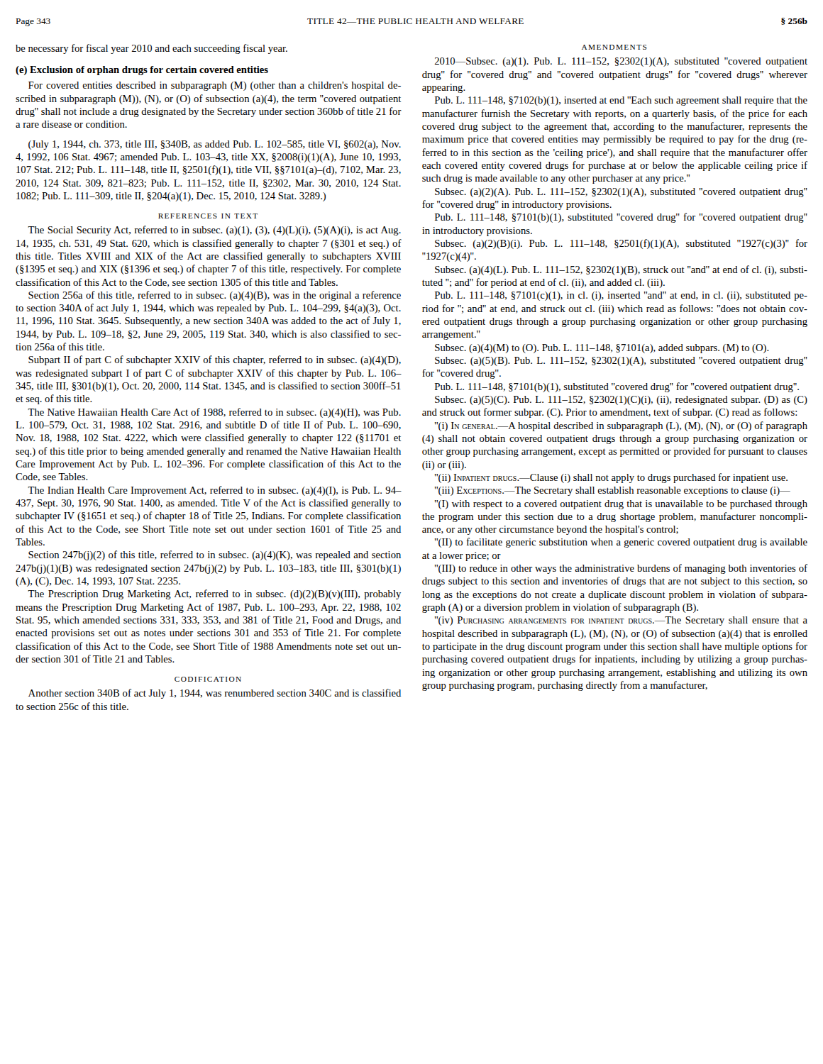Page 343 TITLE 42—THE PUBLIC HEALTH AND WELFARE § 256b
be necessary for fiscal year 2010 and each succeeding fiscal year.
(e) Exclusion of orphan drugs for certain covered entities
For covered entities described in subparagraph (M) (other than a children's hospital described in subparagraph (M)), (N), or (O) of subsection (a)(4), the term ''covered outpatient drug'' shall not include a drug designated by the Secretary under section 360bb of title 21 for a rare disease or condition.
(July 1, 1944, ch. 373, title III, §340B, as added Pub. L. 102–585, title VI, §602(a), Nov. 4, 1992, 106 Stat. 4967; amended Pub. L. 103–43, title XX, §2008(i)(1)(A), June 10, 1993, 107 Stat. 212; Pub. L. 111–148, title II, §2501(f)(1), title VII, §§7101(a)–(d), 7102, Mar. 23, 2010, 124 Stat. 309, 821–823; Pub. L. 111–152, title II, §2302, Mar. 30, 2010, 124 Stat. 1082; Pub. L. 111–309, title II, §204(a)(1), Dec. 15, 2010, 124 Stat. 3289.)
References in Text
The Social Security Act, referred to in subsec. (a)(1), (3), (4)(L)(i), (5)(A)(i), is act Aug. 14, 1935, ch. 531, 49 Stat. 620, which is classified generally to chapter 7 (§301 et seq.) of this title. Titles XVIII and XIX of the Act are classified generally to subchapters XVIII (§1395 et seq.) and XIX (§1396 et seq.) of chapter 7 of this title, respectively. For complete classification of this Act to the Code, see section 1305 of this title and Tables.
Section 256a of this title, referred to in subsec. (a)(4)(B), was in the original a reference to section 340A of act July 1, 1944, which was repealed by Pub. L. 104–299, §4(a)(3), Oct. 11, 1996, 110 Stat. 3645. Subsequently, a new section 340A was added to the act of July 1, 1944, by Pub. L. 109–18, §2, June 29, 2005, 119 Stat. 340, which is also classified to section 256a of this title.
Subpart II of part C of subchapter XXIV of this chapter, referred to in subsec. (a)(4)(D), was redesignated subpart I of part C of subchapter XXIV of this chapter by Pub. L. 106–345, title III, §301(b)(1), Oct. 20, 2000, 114 Stat. 1345, and is classified to section 300ff–51 et seq. of this title.
The Native Hawaiian Health Care Act of 1988, referred to in subsec. (a)(4)(H), was Pub. L. 100–579, Oct. 31, 1988, 102 Stat. 2916, and subtitle D of title II of Pub. L. 100–690, Nov. 18, 1988, 102 Stat. 4222, which were classified generally to chapter 122 (§11701 et seq.) of this title prior to being amended generally and renamed the Native Hawaiian Health Care Improvement Act by Pub. L. 102–396. For complete classification of this Act to the Code, see Tables.
The Indian Health Care Improvement Act, referred to in subsec. (a)(4)(I), is Pub. L. 94–437, Sept. 30, 1976, 90 Stat. 1400, as amended. Title V of the Act is classified generally to subchapter IV (§1651 et seq.) of chapter 18 of Title 25, Indians. For complete classification of this Act to the Code, see Short Title note set out under section 1601 of Title 25 and Tables.
Section 247b(j)(2) of this title, referred to in subsec. (a)(4)(K), was repealed and section 247b(j)(1)(B) was redesignated section 247b(j)(2) by Pub. L. 103–183, title III, §301(b)(1)(A), (C), Dec. 14, 1993, 107 Stat. 2235.
The Prescription Drug Marketing Act, referred to in subsec. (d)(2)(B)(v)(III), probably means the Prescription Drug Marketing Act of 1987, Pub. L. 100–293, Apr. 22, 1988, 102 Stat. 95, which amended sections 331, 333, 353, and 381 of Title 21, Food and Drugs, and enacted provisions set out as notes under sections 301 and 353 of Title 21. For complete classification of this Act to the Code, see Short Title of 1988 Amendments note set out under section 301 of Title 21 and Tables.
Codification
Another section 340B of act July 1, 1944, was renumbered section 340C and is classified to section 256c of this title.
Amendments
2010—Subsec. (a)(1). Pub. L. 111–152, §2302(1)(A), substituted ''covered outpatient drug'' for ''covered drug'' and ''covered outpatient drugs'' for ''covered drugs'' wherever appearing.
Pub. L. 111–148, §7102(b)(1), inserted at end ''Each such agreement shall require that the manufacturer furnish the Secretary with reports, on a quarterly basis, of the price for each covered drug subject to the agreement that, according to the manufacturer, represents the maximum price that covered entities may permissibly be required to pay for the drug (referred to in this section as the 'ceiling price'), and shall require that the manufacturer offer each covered entity covered drugs for purchase at or below the applicable ceiling price if such drug is made available to any other purchaser at any price.''
Subsec. (a)(2)(A). Pub. L. 111–152, §2302(1)(A), substituted ''covered outpatient drug'' for ''covered drug'' in introductory provisions.
Pub. L. 111–148, §7101(b)(1), substituted ''covered drug'' for ''covered outpatient drug'' in introductory provisions.
Subsec. (a)(2)(B)(i). Pub. L. 111–148, §2501(f)(1)(A), substituted ''1927(c)(3)'' for ''1927(c)(4)''.
Subsec. (a)(4)(L). Pub. L. 111–152, §2302(1)(B), struck out ''and'' at end of cl. (i), substituted ''; and'' for period at end of cl. (ii), and added cl. (iii).
Pub. L. 111–148, §7101(c)(1), in cl. (i), inserted ''and'' at end, in cl. (ii), substituted period for ''; and'' at end, and struck out cl. (iii) which read as follows: ''does not obtain covered outpatient drugs through a group purchasing organization or other group purchasing arrangement.''
Subsec. (a)(4)(M) to (O). Pub. L. 111–148, §7101(a), added subpars. (M) to (O).
Subsec. (a)(5)(B). Pub. L. 111–152, §2302(1)(A), substituted ''covered outpatient drug'' for ''covered drug''.
Pub. L. 111–148, §7101(b)(1), substituted ''covered drug'' for ''covered outpatient drug''.
Subsec. (a)(5)(C). Pub. L. 111–152, §2302(1)(C)(i), (ii), redesignated subpar. (D) as (C) and struck out former subpar. (C). Prior to amendment, text of subpar. (C) read as follows:
''(i) In general.—A hospital described in subparagraph (L), (M), (N), or (O) of paragraph (4) shall not obtain covered outpatient drugs through a group purchasing organization or other group purchasing arrangement, except as permitted or provided for pursuant to clauses (ii) or (iii).
''(ii) Inpatient drugs.—Clause (i) shall not apply to drugs purchased for inpatient use.
''(iii) Exceptions.—The Secretary shall establish reasonable exceptions to clause (i)—
''(I) with respect to a covered outpatient drug that is unavailable to be purchased through the program under this section due to a drug shortage problem, manufacturer noncompliance, or any other circumstance beyond the hospital's control;
''(II) to facilitate generic substitution when a generic covered outpatient drug is available at a lower price; or
''(III) to reduce in other ways the administrative burdens of managing both inventories of drugs subject to this section and inventories of drugs that are not subject to this section, so long as the exceptions do not create a duplicate discount problem in violation of subparagraph (A) or a diversion problem in violation of subparagraph (B).
''(iv) Purchasing arrangements for inpatient drugs.—The Secretary shall ensure that a hospital described in subparagraph (L), (M), (N), or (O) of subsection (a)(4) that is enrolled to participate in the drug discount program under this section shall have multiple options for purchasing covered outpatient drugs for inpatients, including by utilizing a group purchasing organization or other group purchasing arrangement, establishing and utilizing its own group purchasing program, purchasing directly from a manufacturer,